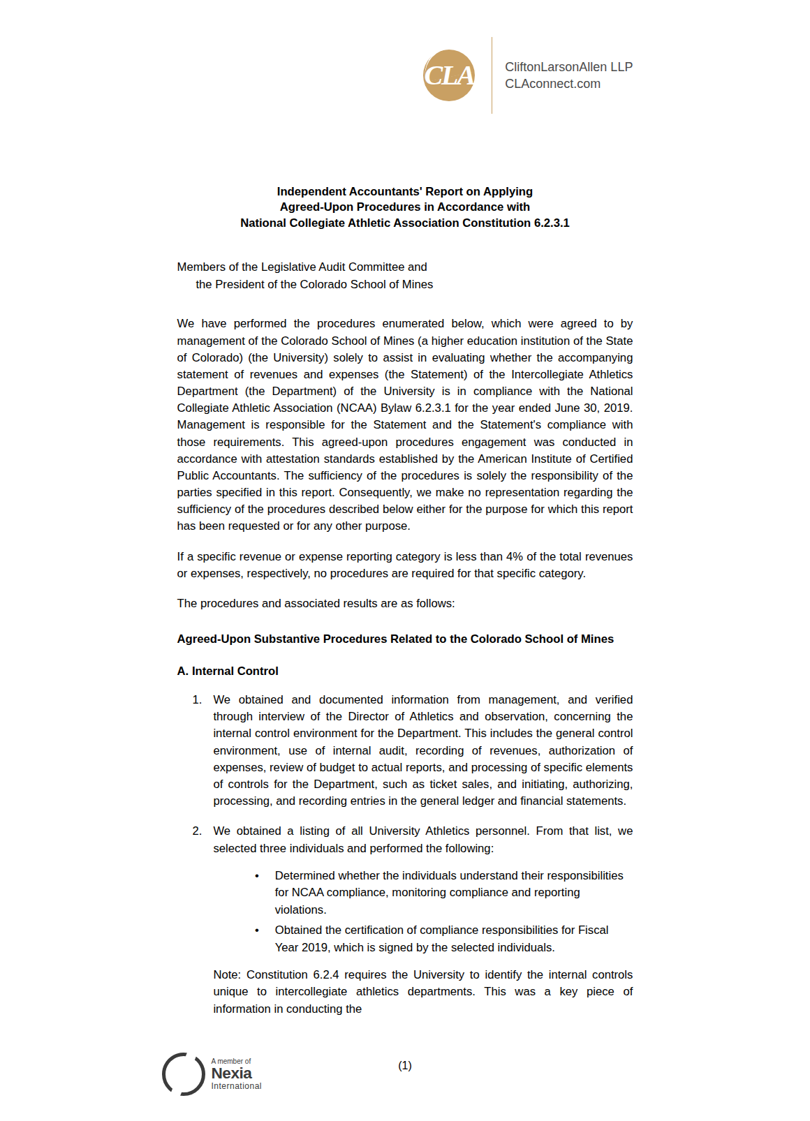CLA
CliftonLarsonAllen LLP
CLAconnect.com
Independent Accountants' Report on Applying
Agreed-Upon Procedures in Accordance with
National Collegiate Athletic Association Constitution 6.2.3.1
Members of the Legislative Audit Committee and the President of the Colorado School of Mines
We have performed the procedures enumerated below, which were agreed to by management of the Colorado School of Mines (a higher education institution of the State of Colorado) (the University) solely to assist in evaluating whether the accompanying statement of revenues and expenses (the Statement) of the Intercollegiate Athletics Department (the Department) of the University is in compliance with the National Collegiate Athletic Association (NCAA) Bylaw 6.2.3.1 for the year ended June 30, 2019. Management is responsible for the Statement and the Statement's compliance with those requirements. This agreed-upon procedures engagement was conducted in accordance with attestation standards established by the American Institute of Certified Public Accountants. The sufficiency of the procedures is solely the responsibility of the parties specified in this report. Consequently, we make no representation regarding the sufficiency of the procedures described below either for the purpose for which this report has been requested or for any other purpose.
If a specific revenue or expense reporting category is less than 4% of the total revenues or expenses, respectively, no procedures are required for that specific category.
The procedures and associated results are as follows:
Agreed-Upon Substantive Procedures Related to the Colorado School of Mines
A. Internal Control
We obtained and documented information from management, and verified through interview of the Director of Athletics and observation, concerning the internal control environment for the Department. This includes the general control environment, use of internal audit, recording of revenues, authorization of expenses, review of budget to actual reports, and processing of specific elements of controls for the Department, such as ticket sales, and initiating, authorizing, processing, and recording entries in the general ledger and financial statements.
We obtained a listing of all University Athletics personnel. From that list, we selected three individuals and performed the following:
Determined whether the individuals understand their responsibilities for NCAA compliance, monitoring compliance and reporting violations.
Obtained the certification of compliance responsibilities for Fiscal Year 2019, which is signed by the selected individuals.
Note: Constitution 6.2.4 requires the University to identify the internal controls unique to intercollegiate athletics departments. This was a key piece of information in conducting the
A member of
Nexia
International
(1)